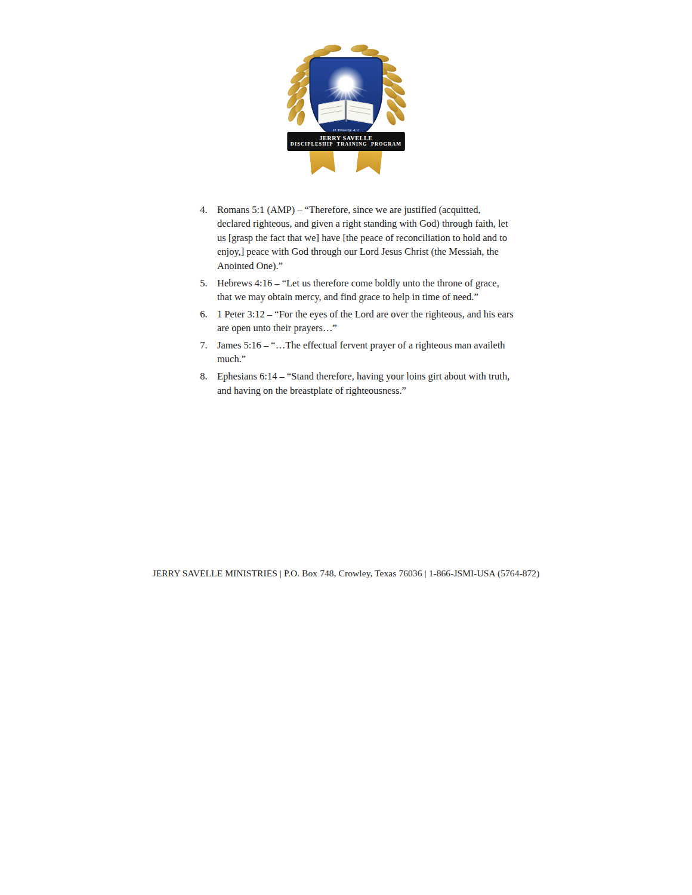II Timothy 4:2
JERRY SAVELLE
DISCIPLESHIP TRAINING PROGRAM
4. Romans 5:1 (AMP) – “Therefore, since we are justified (acquitted, declared righteous, and given a right standing with God) through faith, let us [grasp the fact that we] have [the peace of reconciliation to hold and to enjoy,] peace with God through our Lord Jesus Christ (the Messiah, the Anointed One).”
5. Hebrews 4:16 – “Let us therefore come boldly unto the throne of grace, that we may obtain mercy, and find grace to help in time of need.”
6. 1 Peter 3:12 – “For the eyes of the Lord are over the righteous, and his ears are open unto their prayers…”
7. James 5:16 – “…The effectual fervent prayer of a righteous man availeth much.”
8. Ephesians 6:14 – “Stand therefore, having your loins girt about with truth, and having on the breastplate of righteousness.”
JERRY SAVELLE MINISTRIES | P.O. Box 748, Crowley, Texas 76036 | 1-866-JSMI-USA (5764-872)